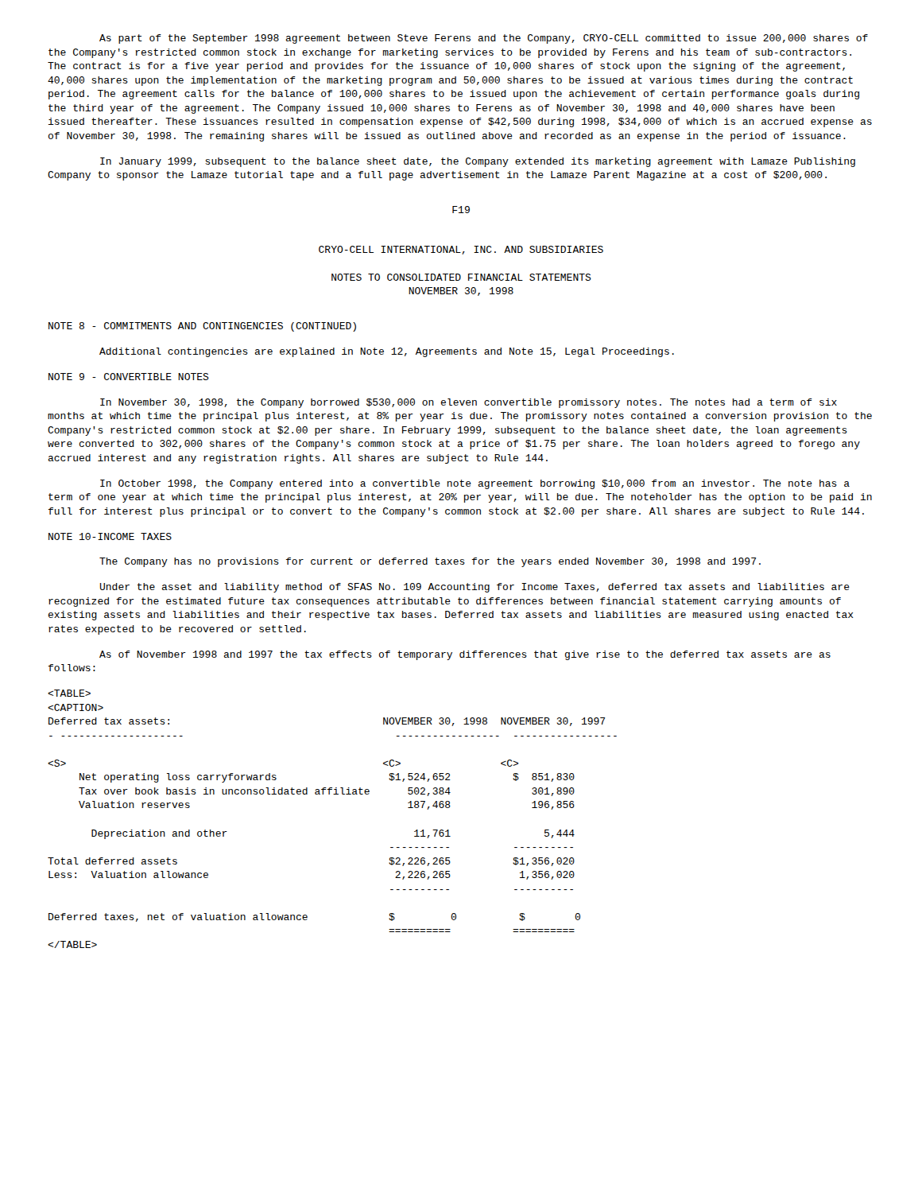As part of the September 1998 agreement between Steve Ferens and the Company, CRYO-CELL committed to issue 200,000 shares of the Company's restricted common stock in exchange for marketing services to be provided by Ferens and his team of sub-contractors. The contract is for a five year period and provides for the issuance of 10,000 shares of stock upon the signing of the agreement, 40,000 shares upon the implementation of the marketing program and 50,000 shares to be issued at various times during the contract period. The agreement calls for the balance of 100,000 shares to be issued upon the achievement of certain performance goals during the third year of the agreement. The Company issued 10,000 shares to Ferens as of November 30, 1998 and 40,000 shares have been issued thereafter. These issuances resulted in compensation expense of $42,500 during 1998, $34,000 of which is an accrued expense as of November 30, 1998. The remaining shares will be issued as outlined above and recorded as an expense in the period of issuance.
In January 1999, subsequent to the balance sheet date, the Company extended its marketing agreement with Lamaze Publishing Company to sponsor the Lamaze tutorial tape and a full page advertisement in the Lamaze Parent Magazine at a cost of $200,000.
F19
CRYO-CELL INTERNATIONAL, INC. AND SUBSIDIARIES
NOTES TO CONSOLIDATED FINANCIAL STATEMENTS
NOVEMBER 30, 1998
NOTE 8 - COMMITMENTS AND CONTINGENCIES (CONTINUED)
Additional contingencies are explained in Note 12, Agreements and Note 15, Legal Proceedings.
NOTE 9 - CONVERTIBLE NOTES
In November 30, 1998, the Company borrowed $530,000 on eleven convertible promissory notes. The notes had a term of six months at which time the principal plus interest, at 8% per year is due. The promissory notes contained a conversion provision to the Company's restricted common stock at $2.00 per share. In February 1999, subsequent to the balance sheet date, the loan agreements were converted to 302,000 shares of the Company's common stock at a price of $1.75 per share. The loan holders agreed to forego any accrued interest and any registration rights. All shares are subject to Rule 144.
In October 1998, the Company entered into a convertible note agreement borrowing $10,000 from an investor. The note has a term of one year at which time the principal plus interest, at 20% per year, will be due. The noteholder has the option to be paid in full for interest plus principal or to convert to the Company's common stock at $2.00 per share. All shares are subject to Rule 144.
NOTE 10-INCOME TAXES
The Company has no provisions for current or deferred taxes for the years ended November 30, 1998 and 1997.
Under the asset and liability method of SFAS No. 109 Accounting for Income Taxes, deferred tax assets and liabilities are recognized for the estimated future tax consequences attributable to differences between financial statement carrying amounts of existing assets and liabilities and their respective tax bases. Deferred tax assets and liabilities are measured using enacted tax rates expected to be recovered or settled.
As of November 1998 and 1997 the tax effects of temporary differences that give rise to the deferred tax assets are as follows:
<TABLE>
<CAPTION>
Deferred tax assets:                                  NOVEMBER 30, 1998  NOVEMBER 30, 1997
- --------------------                                  -----------------  -----------------

<S>                                                   <C>                <C>
     Net operating loss carryforwards                  $1,524,652          $  851,830
     Tax over book basis in unconsolidated affiliate      502,384             301,890
     Valuation reserves                                   187,468             196,856

       Depreciation and other                              11,761               5,444
                                                       ----------          ----------
Total deferred assets                                  $2,226,265          $1,356,020
Less:  Valuation allowance                              2,226,265           1,356,020
                                                       ----------          ----------

Deferred taxes, net of valuation allowance             $         0          $        0
                                                       ==========          ==========
</TABLE>